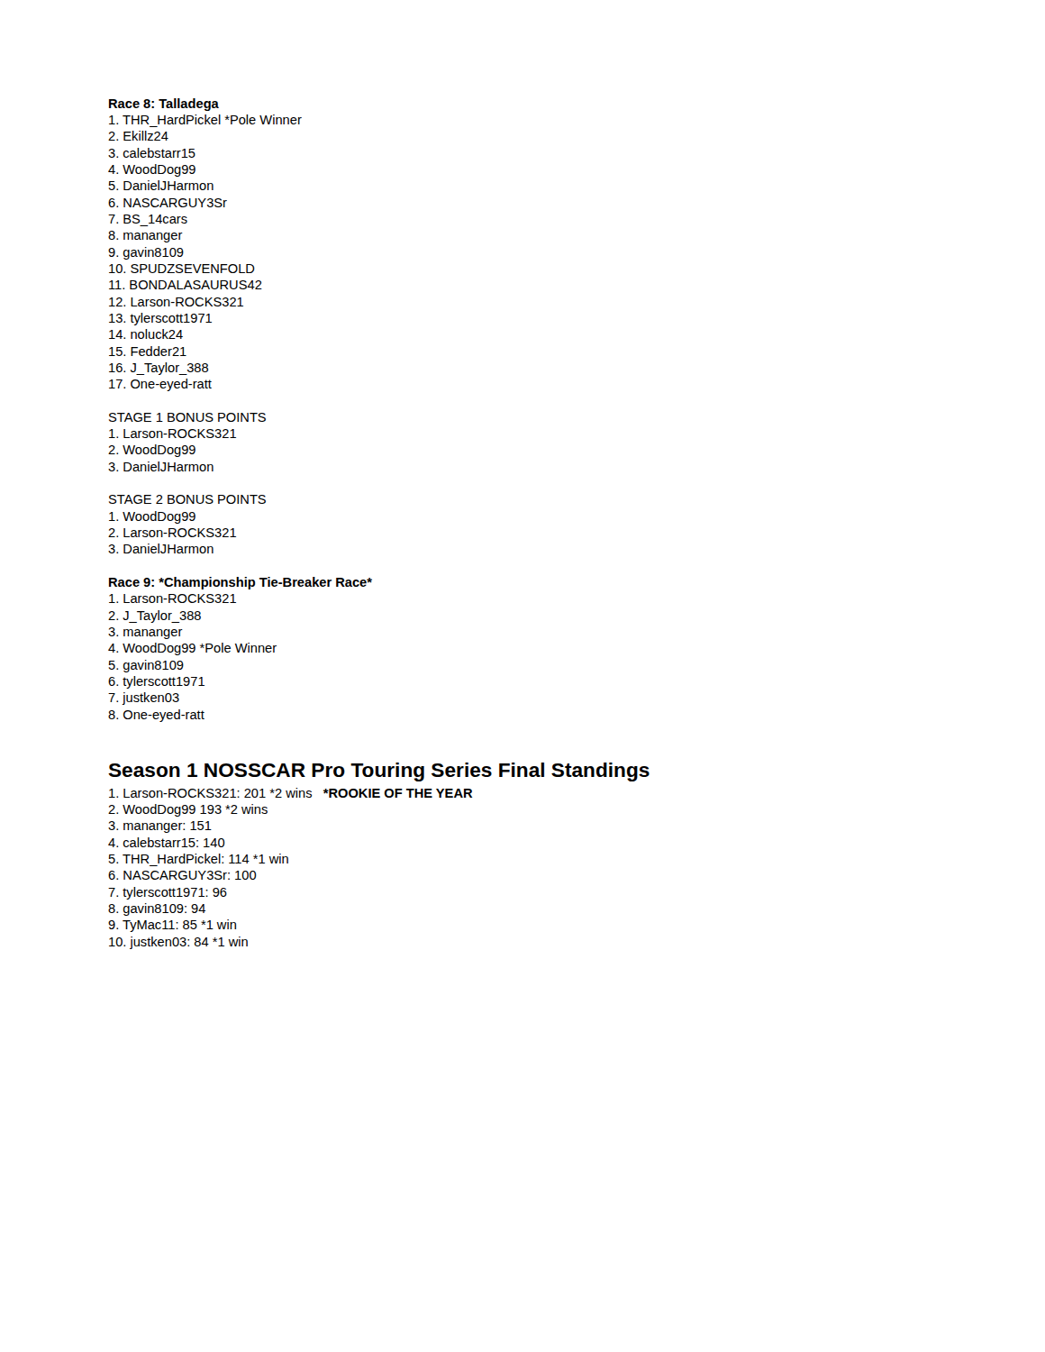Race 8: Talladega
1. THR_HardPickel *Pole Winner
2. Ekillz24
3. calebstarr15
4. WoodDog99
5. DanielJHarmon
6. NASCARGUY3Sr
7. BS_14cars
8. mananger
9. gavin8109
10. SPUDZSEVENFOLD
11. BONDALASAURUS42
12. Larson-ROCKS321
13. tylerscott1971
14. noluck24
15. Fedder21
16. J_Taylor_388
17. One-eyed-ratt
STAGE 1 BONUS POINTS
1. Larson-ROCKS321
2. WoodDog99
3. DanielJHarmon
STAGE 2 BONUS POINTS
1. WoodDog99
2. Larson-ROCKS321
3. DanielJHarmon
Race 9: *Championship Tie-Breaker Race*
1. Larson-ROCKS321
2. J_Taylor_388
3. mananger
4. WoodDog99 *Pole Winner
5. gavin8109
6. tylerscott1971
7. justken03
8. One-eyed-ratt
Season 1 NOSSCAR Pro Touring Series Final Standings
1. Larson-ROCKS321: 201 *2 wins *ROOKIE OF THE YEAR
2. WoodDog99 193 *2 wins
3. mananger: 151
4. calebstarr15: 140
5. THR_HardPickel: 114 *1 win
6. NASCARGUY3Sr: 100
7. tylerscott1971: 96
8. gavin8109: 94
9. TyMac11: 85 *1 win
10. justken03: 84 *1 win